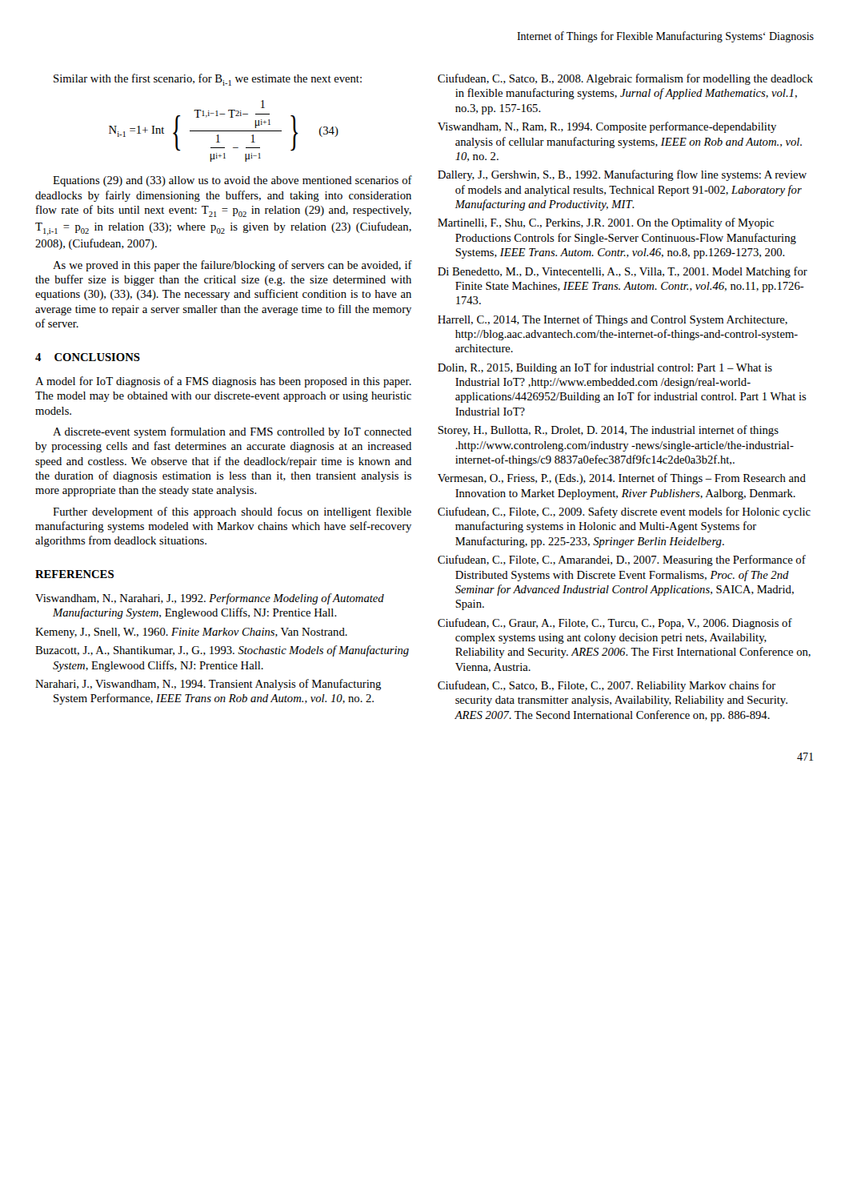Internet of Things for Flexible Manufacturing Systems‘ Diagnosis
Similar with the first scenario, for Bi-1 we estimate the next event:
Ni-1 =1+ Int { T1,i−1 − T2i − 1 μi+1 1 μi+1 − 1 μi−1 }
(34)
Equations (29) and (33) allow us to avoid the above mentioned scenarios of deadlocks by fairly dimensioning the buffers, and taking into consideration flow rate of bits until next event: T21 = p02 in relation (29) and, respectively, T1,i-1 = p02 in relation (33); where p02 is given by relation (23) (Ciufudean, 2008), (Ciufudean, 2007).
As we proved in this paper the failure/blocking of servers can be avoided, if the buffer size is bigger than the critical size (e.g. the size determined with equations (30), (33), (34). The necessary and sufficient condition is to have an average time to repair a server smaller than the average time to fill the memory of server.
4 CONCLUSIONS
A model for IoT diagnosis of a FMS diagnosis has been proposed in this paper. The model may be obtained with our discrete-event approach or using heuristic models.
A discrete-event system formulation and FMS controlled by IoT connected by processing cells and fast determines an accurate diagnosis at an increased speed and costless. We observe that if the deadlock/repair time is known and the duration of diagnosis estimation is less than it, then transient analysis is more appropriate than the steady state analysis.
Further development of this approach should focus on intelligent flexible manufacturing systems modeled with Markov chains which have self-recovery algorithms from deadlock situations.
REFERENCES
Viswandham, N., Narahari, J., 1992. Performance Modeling of Automated Manufacturing System, Englewood Cliffs, NJ: Prentice Hall.
Kemeny, J., Snell, W., 1960. Finite Markov Chains, Van Nostrand.
Buzacott, J., A., Shantikumar, J., G., 1993. Stochastic Models of Manufacturing System, Englewood Cliffs, NJ: Prentice Hall.
Narahari, J., Viswandham, N., 1994. Transient Analysis of Manufacturing System Performance, IEEE Trans on Rob and Autom., vol. 10, no. 2.
Ciufudean, C., Satco, B., 2008. Algebraic formalism for modelling the deadlock in flexible manufacturing systems, Jurnal of Applied Mathematics, vol.1, no.3, pp. 157-165.
Viswandham, N., Ram, R., 1994. Composite performance-dependability analysis of cellular manufacturing systems, IEEE on Rob and Autom., vol. 10, no. 2.
Dallery, J., Gershwin, S., B., 1992. Manufacturing flow line systems: A review of models and analytical results, Technical Report 91-002, Laboratory for Manufacturing and Productivity, MIT.
Martinelli, F., Shu, C., Perkins, J.R. 2001. On the Optimality of Myopic Productions Controls for Single-Server Continuous-Flow Manufacturing Systems, IEEE Trans. Autom. Contr., vol.46, no.8, pp.1269-1273, 200.
Di Benedetto, M., D., Vintecentelli, A., S., Villa, T., 2001. Model Matching for Finite State Machines, IEEE Trans. Autom. Contr., vol.46, no.11, pp.1726-1743.
Harrell, C., 2014, The Internet of Things and Control System Architecture, http://blog.aac.advantech.com/the-internet-of-things-and-control-system-architecture.
Dolin, R., 2015, Building an IoT for industrial control: Part 1 – What is Industrial IoT? ,http://www.embedded.com /design/real-world-applications/4426952/Building an IoT for industrial control. Part 1 What is Industrial IoT?
Storey, H., Bullotta, R., Drolet, D. 2014, The industrial internet of things .http://www.controleng.com/industry -news/single-article/the-industrial-internet-of-things/c9 8837a0efec387df9fc14c2de0a3b2f.ht,.
Vermesan, O., Friess, P., (Eds.), 2014. Internet of Things – From Research and Innovation to Market Deployment, River Publishers, Aalborg, Denmark.
Ciufudean, C., Filote, C., 2009. Safety discrete event models for Holonic cyclic manufacturing systems in Holonic and Multi-Agent Systems for Manufacturing, pp. 225-233, Springer Berlin Heidelberg.
Ciufudean, C., Filote, C., Amarandei, D., 2007. Measuring the Performance of Distributed Systems with Discrete Event Formalisms, Proc. of The 2nd Seminar for Advanced Industrial Control Applications, SAICA, Madrid, Spain.
Ciufudean, C., Graur, A., Filote, C., Turcu, C., Popa, V., 2006. Diagnosis of complex systems using ant colony decision petri nets, Availability, Reliability and Security. ARES 2006. The First International Conference on, Vienna, Austria.
Ciufudean, C., Satco, B., Filote, C., 2007. Reliability Markov chains for security data transmitter analysis, Availability, Reliability and Security. ARES 2007. The Second International Conference on, pp. 886-894.
471